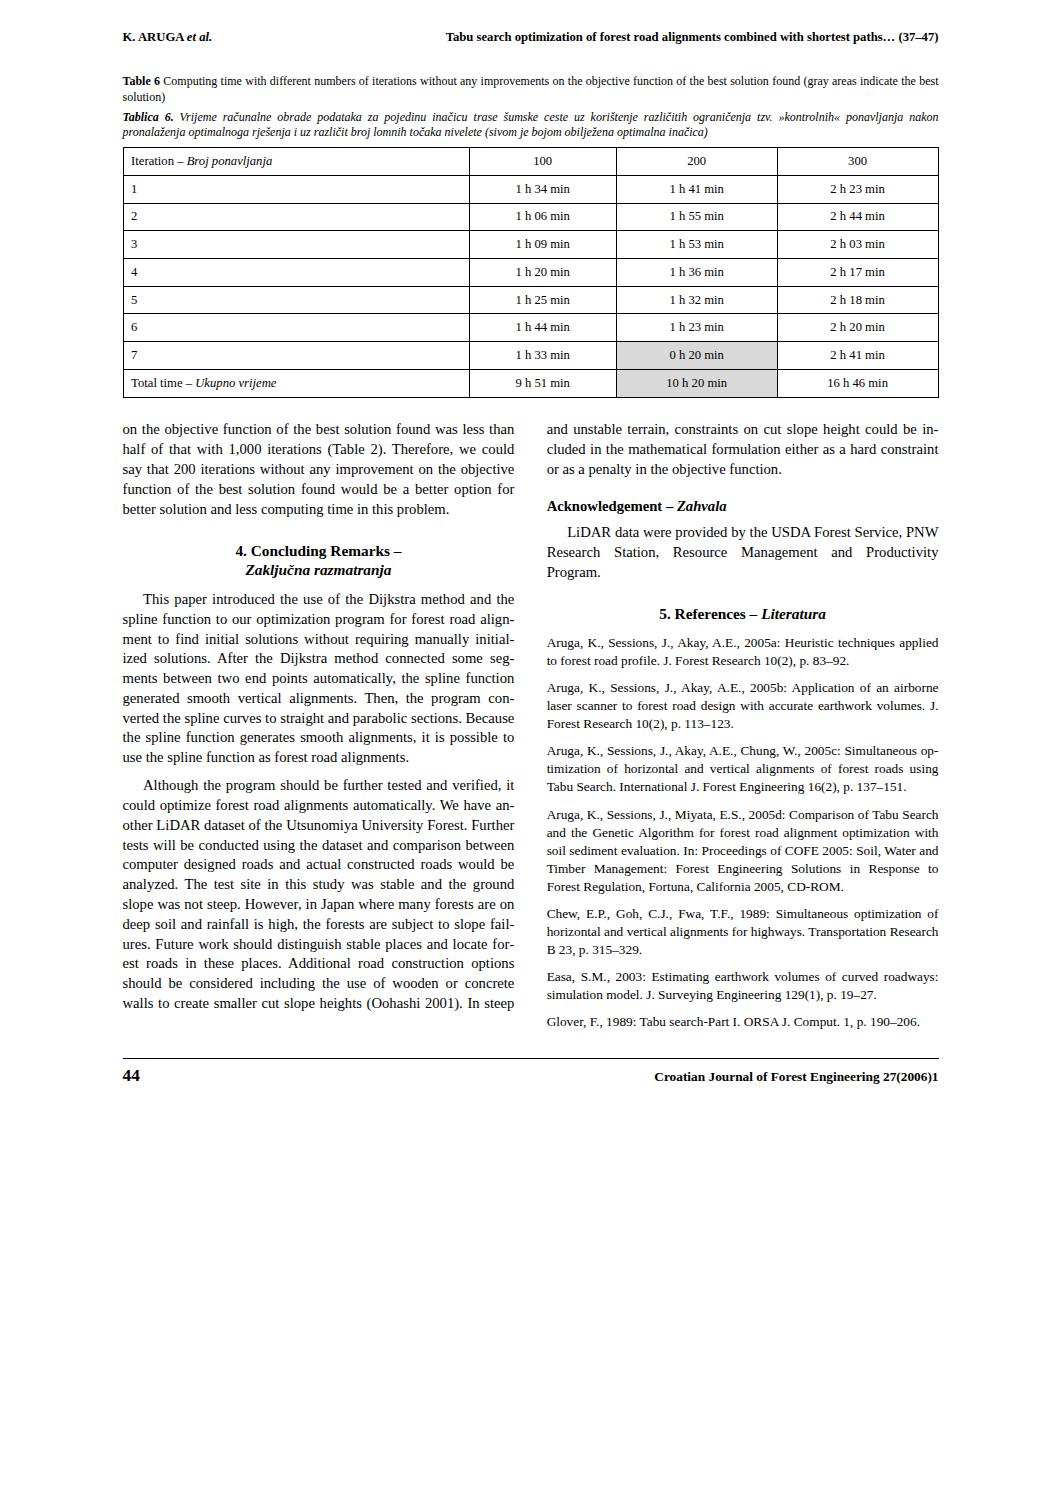K. ARUGA et al.
Tabu search optimization of forest road alignments combined with shortest paths… (37–47)
Table 6 Computing time with different numbers of iterations without any improvements on the objective function of the best solution found (gray areas indicate the best solution)
Tablica 6. Vrijeme računalne obrade podataka za pojedinu inačicu trase šumske ceste uz korištenje različitih ograničenja tzv. »kontrolnih« ponavljanja nakon pronalaženja optimalnoga rješenja i uz različit broj lomnih točaka nivelete (sivom je bojom obilježena optimalna inačica)
| Iteration – Broj ponavljanja | 100 | 200 | 300 |
| 1 | 1 h 34 min | 1 h 41 min | 2 h 23 min |
| 2 | 1 h 06 min | 1 h 55 min | 2 h 44 min |
| 3 | 1 h 09 min | 1 h 53 min | 2 h 03 min |
| 4 | 1 h 20 min | 1 h 36 min | 2 h 17 min |
| 5 | 1 h 25 min | 1 h 32 min | 2 h 18 min |
| 6 | 1 h 44 min | 1 h 23 min | 2 h 20 min |
| 7 | 1 h 33 min | 0 h 20 min | 2 h 41 min |
| Total time – Ukupno vrijeme | 9 h 51 min | 10 h 20 min | 16 h 46 min |
on the objective function of the best solution found was less than half of that with 1,000 iterations (Table 2). Therefore, we could say that 200 iterations without any improvement on the objective function of the best solution found would be a better option for better solution and less computing time in this problem.
4. Concluding Remarks –
Zaključna razmatranja
This paper introduced the use of the Dijkstra method and the spline function to our optimization program for forest road alignment to find initial solutions without requiring manually initialized solutions. After the Dijkstra method connected some segments between two end points automatically, the spline function generated smooth vertical alignments. Then, the program converted the spline curves to straight and parabolic sections. Because the spline function generates smooth alignments, it is possible to use the spline function as forest road alignments.
Although the program should be further tested and verified, it could optimize forest road alignments automatically. We have another LiDAR dataset of the Utsunomiya University Forest. Further tests will be conducted using the dataset and comparison between computer designed roads and actual constructed roads would be analyzed. The test site in this study was stable and the ground slope was not steep. However, in Japan where many forests are on deep soil and rainfall is high, the forests are subject to slope failures. Future work should distinguish stable places and locate forest roads in these places. Additional road construction options should be considered including the use of wooden or concrete walls to create smaller cut slope heights (Ooha­shi 2001). In steep and unstable terrain, constraints on cut slope height could be included in the mathematical formulation either as a hard constraint or as a penalty in the objective function.
Acknowledgement – Zahvala
LiDAR data were provided by the USDA Forest Service, PNW Research Station, Resource Management and Productivity Program.
5. References – Literatura
Aruga, K., Sessions, J., Akay, A.E., 2005a: Heuristic techniques applied to forest road profile. J. Forest Research 10(2), p. 83–92.
Aruga, K., Sessions, J., Akay, A.E., 2005b: Application of an airborne laser scanner to forest road design with accurate earthwork volumes. J. Forest Research 10(2), p. 113–123.
Aruga, K., Sessions, J., Akay, A.E., Chung, W., 2005c: Simultaneous optimization of horizontal and vertical alignments of forest roads using Tabu Search. International J. Forest Engineering 16(2), p. 137–151.
Aruga, K., Sessions, J., Miyata, E.S., 2005d: Comparison of Tabu Search and the Genetic Algorithm for forest road alignment optimization with soil sediment evaluation. In: Proceedings of COFE 2005: Soil, Water and Timber Management: Forest Engineering Solutions in Response to Forest Regulation, Fortuna, California 2005, CD-ROM.
Chew, E.P., Goh, C.J., Fwa, T.F., 1989: Simultaneous optimization of horizontal and vertical alignments for highways. Transportation Research B 23, p. 315–329.
Easa, S.M., 2003: Estimating earthwork volumes of curved roadways: simulation model. J. Surveying Engineering 129(1), p. 19–27.
Glover, F., 1989: Tabu search-Part I. ORSA J. Comput. 1, p. 190–206.
44
Croatian Journal of Forest Engineering 27(2006)1